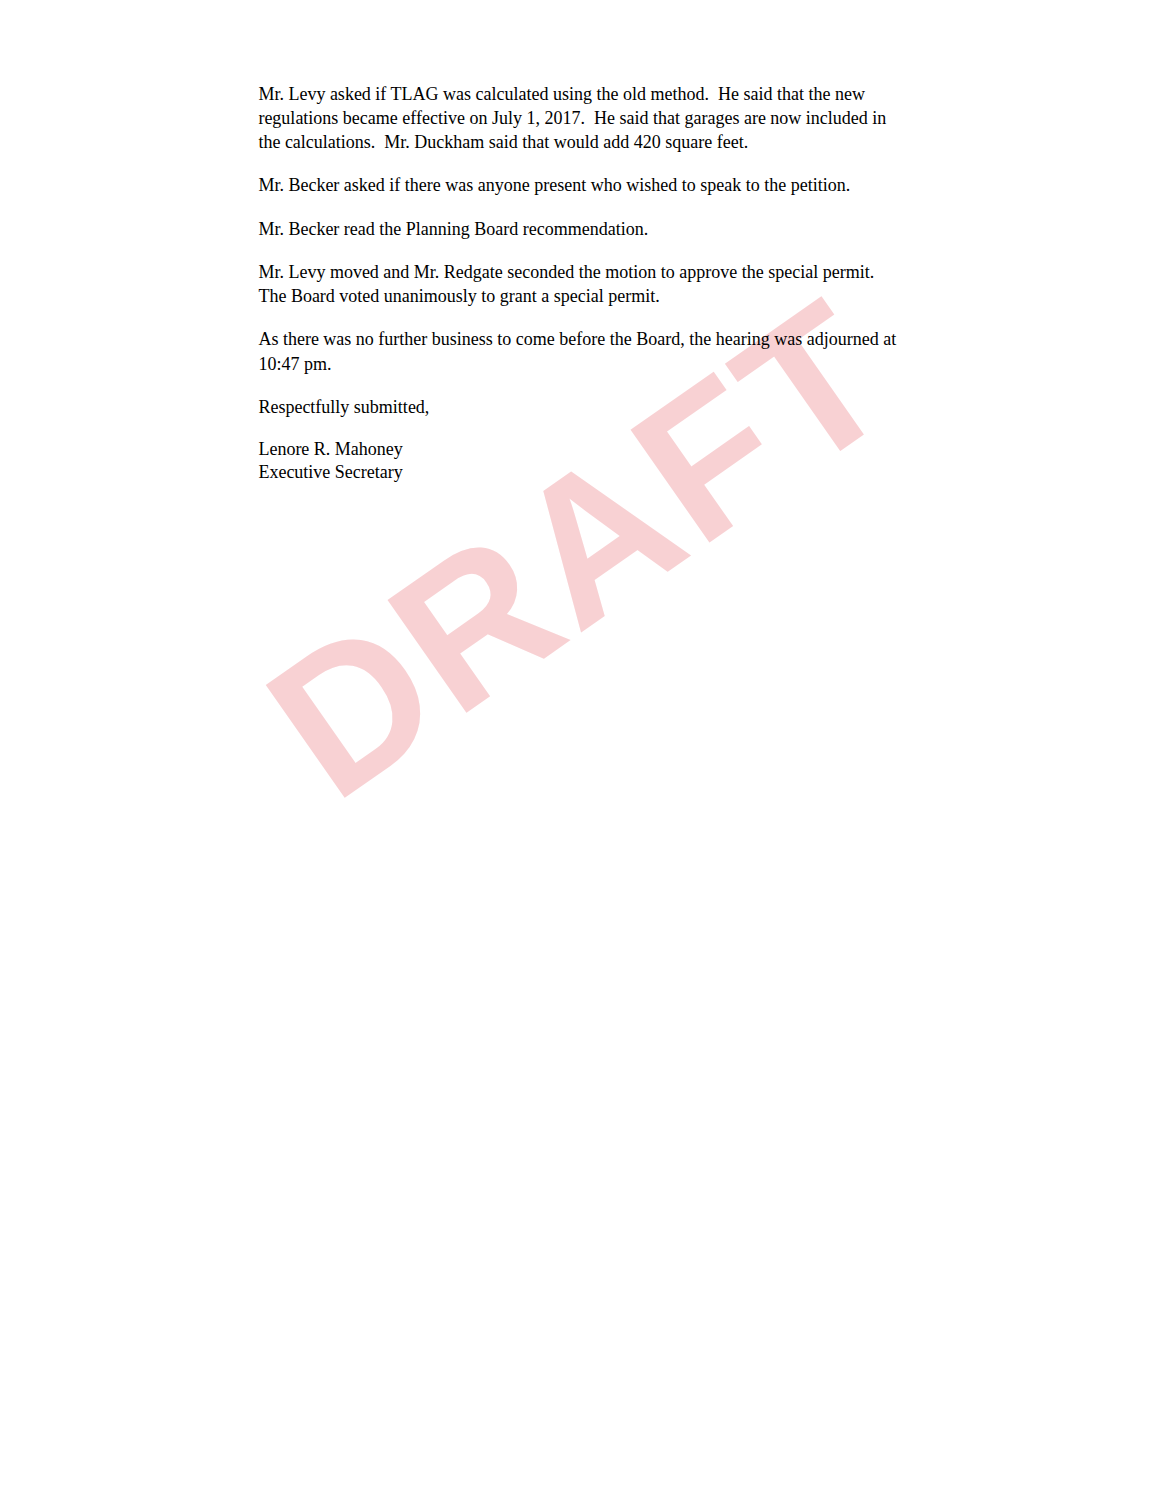DRAFT
Mr. Levy asked if TLAG was calculated using the old method. He said that the new regulations became effective on July 1, 2017. He said that garages are now included in the calculations. Mr. Duckham said that would add 420 square feet.
Mr. Becker asked if there was anyone present who wished to speak to the petition.
Mr. Becker read the Planning Board recommendation.
Mr. Levy moved and Mr. Redgate seconded the motion to approve the special permit. The Board voted unanimously to grant a special permit.
As there was no further business to come before the Board, the hearing was adjourned at 10:47 pm.
Respectfully submitted,
Lenore R. Mahoney
Executive Secretary